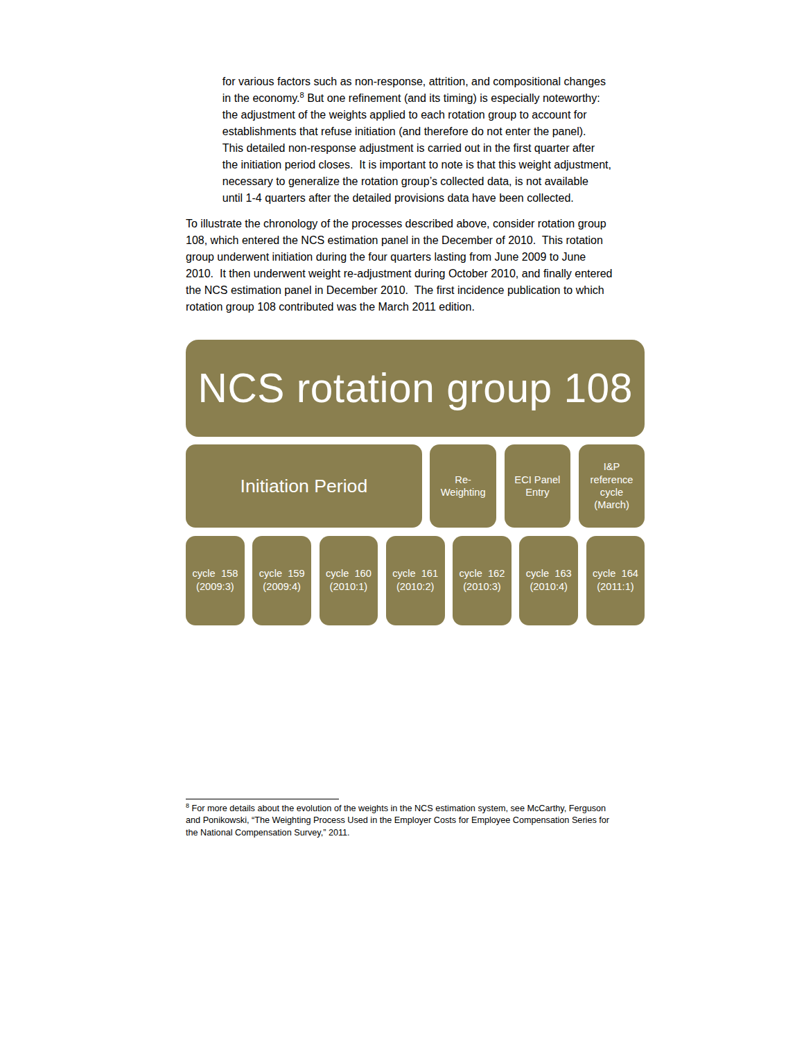for various factors such as non-response, attrition, and compositional changes in the economy.8 But one refinement (and its timing) is especially noteworthy: the adjustment of the weights applied to each rotation group to account for establishments that refuse initiation (and therefore do not enter the panel). This detailed non-response adjustment is carried out in the first quarter after the initiation period closes. It is important to note is that this weight adjustment, necessary to generalize the rotation group’s collected data, is not available until 1-4 quarters after the detailed provisions data have been collected.
To illustrate the chronology of the processes described above, consider rotation group 108, which entered the NCS estimation panel in the December of 2010. This rotation group underwent initiation during the four quarters lasting from June 2009 to June 2010. It then underwent weight re-adjustment during October 2010, and finally entered the NCS estimation panel in December 2010. The first incidence publication to which rotation group 108 contributed was the March 2011 edition.
NCS rotation group 108
Initiation Period
Re-
Weighting
ECI Panel
Entry
I&P
reference
cycle
(March)
cycle 158
(2009:3)
cycle 159
(2009:4)
cycle 160
(2010:1)
cycle 161
(2010:2)
cycle 162
(2010:3)
cycle 163
(2010:4)
cycle 164
(2011:1)
8 For more details about the evolution of the weights in the NCS estimation system, see McCarthy, Ferguson and Ponikowski, “The Weighting Process Used in the Employer Costs for Employee Compensation Series for the National Compensation Survey,” 2011.